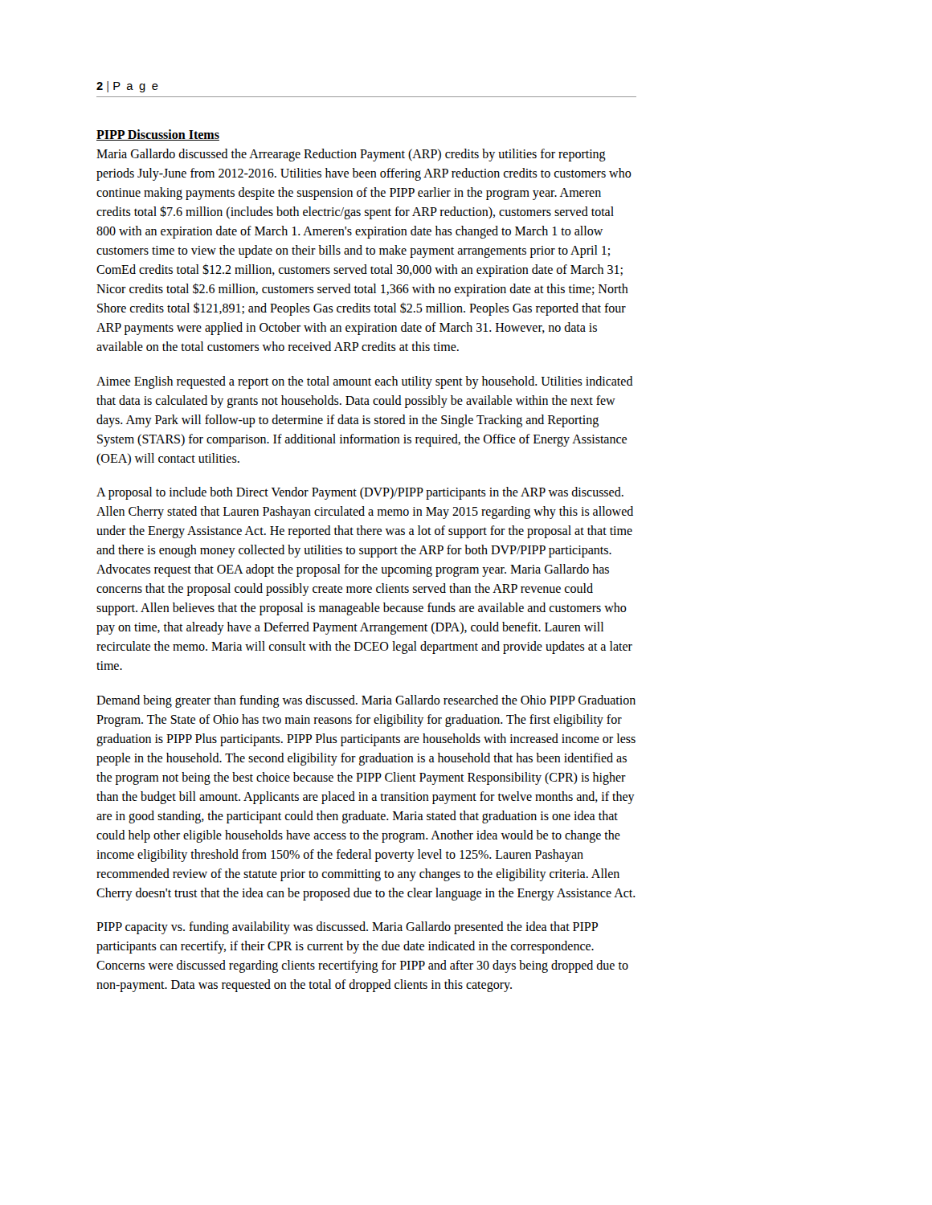2 | P a g e
PIPP Discussion Items
Maria Gallardo discussed the Arrearage Reduction Payment (ARP) credits by utilities for reporting periods July-June from 2012-2016. Utilities have been offering ARP reduction credits to customers who continue making payments despite the suspension of the PIPP earlier in the program year. Ameren credits total $7.6 million (includes both electric/gas spent for ARP reduction), customers served total 800 with an expiration date of March 1. Ameren's expiration date has changed to March 1 to allow customers time to view the update on their bills and to make payment arrangements prior to April 1; ComEd credits total $12.2 million, customers served total 30,000 with an expiration date of March 31; Nicor credits total $2.6 million, customers served total 1,366 with no expiration date at this time; North Shore credits total $121,891; and Peoples Gas credits total $2.5 million. Peoples Gas reported that four ARP payments were applied in October with an expiration date of March 31. However, no data is available on the total customers who received ARP credits at this time.
Aimee English requested a report on the total amount each utility spent by household. Utilities indicated that data is calculated by grants not households. Data could possibly be available within the next few days. Amy Park will follow-up to determine if data is stored in the Single Tracking and Reporting System (STARS) for comparison. If additional information is required, the Office of Energy Assistance (OEA) will contact utilities.
A proposal to include both Direct Vendor Payment (DVP)/PIPP participants in the ARP was discussed. Allen Cherry stated that Lauren Pashayan circulated a memo in May 2015 regarding why this is allowed under the Energy Assistance Act. He reported that there was a lot of support for the proposal at that time and there is enough money collected by utilities to support the ARP for both DVP/PIPP participants. Advocates request that OEA adopt the proposal for the upcoming program year. Maria Gallardo has concerns that the proposal could possibly create more clients served than the ARP revenue could support. Allen believes that the proposal is manageable because funds are available and customers who pay on time, that already have a Deferred Payment Arrangement (DPA), could benefit. Lauren will recirculate the memo. Maria will consult with the DCEO legal department and provide updates at a later time.
Demand being greater than funding was discussed. Maria Gallardo researched the Ohio PIPP Graduation Program. The State of Ohio has two main reasons for eligibility for graduation. The first eligibility for graduation is PIPP Plus participants. PIPP Plus participants are households with increased income or less people in the household. The second eligibility for graduation is a household that has been identified as the program not being the best choice because the PIPP Client Payment Responsibility (CPR) is higher than the budget bill amount. Applicants are placed in a transition payment for twelve months and, if they are in good standing, the participant could then graduate. Maria stated that graduation is one idea that could help other eligible households have access to the program. Another idea would be to change the income eligibility threshold from 150% of the federal poverty level to 125%. Lauren Pashayan recommended review of the statute prior to committing to any changes to the eligibility criteria. Allen Cherry doesn't trust that the idea can be proposed due to the clear language in the Energy Assistance Act.
PIPP capacity vs. funding availability was discussed. Maria Gallardo presented the idea that PIPP participants can recertify, if their CPR is current by the due date indicated in the correspondence. Concerns were discussed regarding clients recertifying for PIPP and after 30 days being dropped due to non-payment. Data was requested on the total of dropped clients in this category.